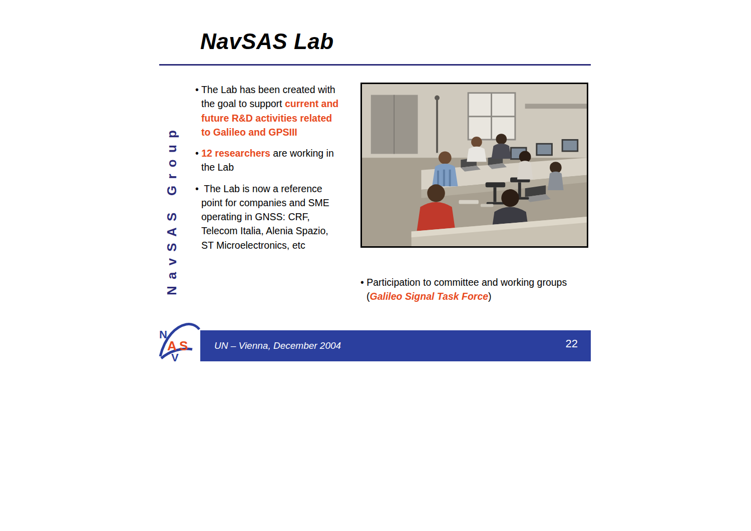NavSAS Lab
N a v S A S G r o u p
• The Lab has been created with the goal to support current and future R&D activities related to Galileo and GPSIII
• 12 researchers are working in the Lab
• The Lab is now a reference point for companies and SME operating in GNSS: CRF, Telecom Italia, Alenia Spazio, ST Microelectronics, etc
• Participation to committee and working groups (Galileo Signal Task Force)
UN – Vienna, December 2004
22
N A S V